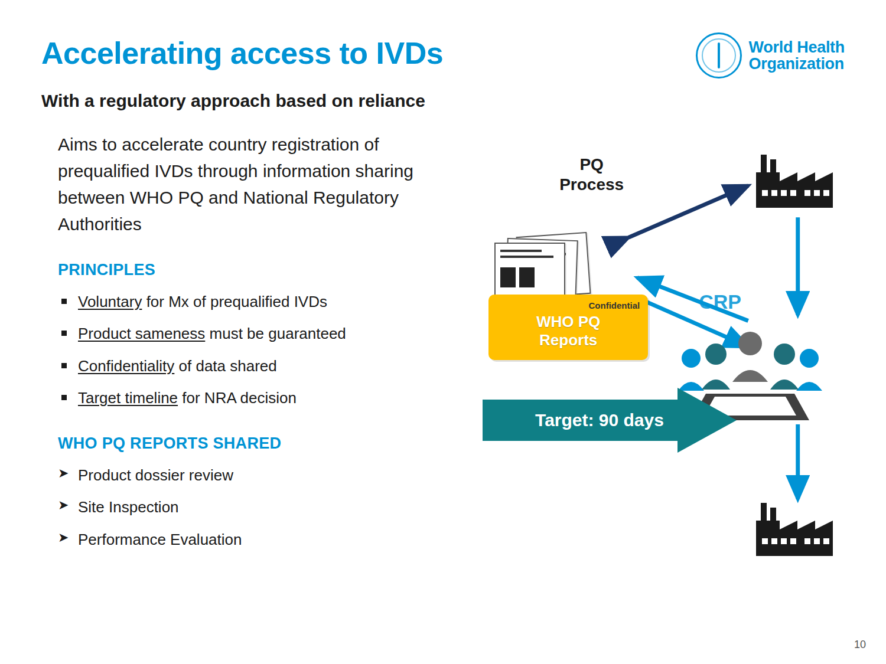World Health Organization
Accelerating access to IVDs
With a regulatory approach based on reliance
Aims to accelerate country registration of prequalified IVDs through information sharing between WHO PQ and National Regulatory Authorities
PRINCIPLES
Voluntary for Mx of prequalified IVDs
Product sameness must be guaranteed
Confidentiality of data shared
Target timeline for NRA decision
WHO PQ REPORTS SHARED
Product dossier review
Site Inspection
Performance Evaluation
PQ
Process
CRP
Confidential
WHO PQ
Reports
Target: 90 days
10